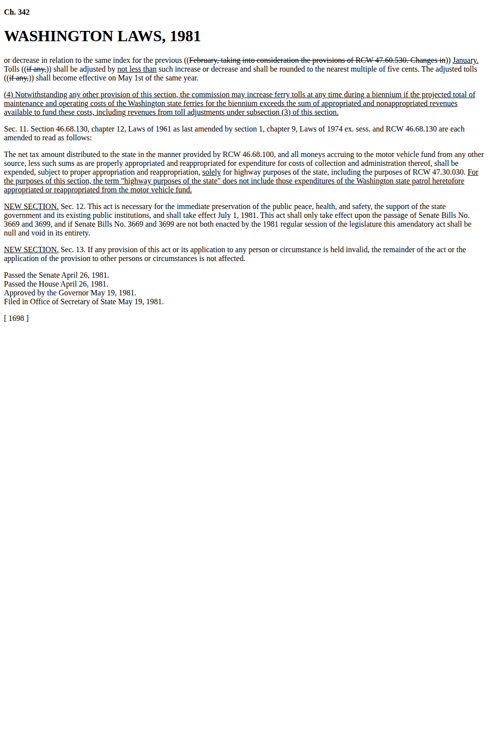Ch. 342
WASHINGTON LAWS, 1981
or decrease in relation to the same index for the previous ((February, taking into consideration the provisions of RCW 47.60.530. Changes in)) January. Tolls ((if any,)) shall be adjusted by not less than such increase or decrease and shall be rounded to the nearest multiple of five cents. The adjusted tolls ((if any,)) shall become effective on May 1st of the same year.
(4) Notwithstanding any other provision of this section, the commission may increase ferry tolls at any time during a biennium if the projected total of maintenance and operating costs of the Washington state ferries for the biennium exceeds the sum of appropriated and nonappropriated revenues available to fund these costs, including revenues from toll adjustments under subsection (3) of this section.
Sec. 11. Section 46.68.130, chapter 12, Laws of 1961 as last amended by section 1, chapter 9, Laws of 1974 ex. sess. and RCW 46.68.130 are each amended to read as follows:
The net tax amount distributed to the state in the manner provided by RCW 46.68.100, and all moneys accruing to the motor vehicle fund from any other source, less such sums as are properly appropriated and reappropriated for expenditure for costs of collection and administration thereof, shall be expended, subject to proper appropriation and reappropriation, solely for highway purposes of the state, including the purposes of RCW 47.30.030. For the purposes of this section, the term "highway purposes of the state" does not include those expenditures of the Washington state patrol heretofore appropriated or reappropriated from the motor vehicle fund.
NEW SECTION. Sec. 12. This act is necessary for the immediate preservation of the public peace, health, and safety, the support of the state government and its existing public institutions, and shall take effect July 1, 1981. This act shall only take effect upon the passage of Senate Bills No. 3669 and 3699, and if Senate Bills No. 3669 and 3699 are not both enacted by the 1981 regular session of the legislature this amendatory act shall be null and void in its entirety.
NEW SECTION. Sec. 13. If any provision of this act or its application to any person or circumstance is held invalid, the remainder of the act or the application of the provision to other persons or circumstances is not affected.
Passed the Senate April 26, 1981.
Passed the House April 26, 1981.
Approved by the Governor May 19, 1981.
Filed in Office of Secretary of State May 19, 1981.
[ 1698 ]